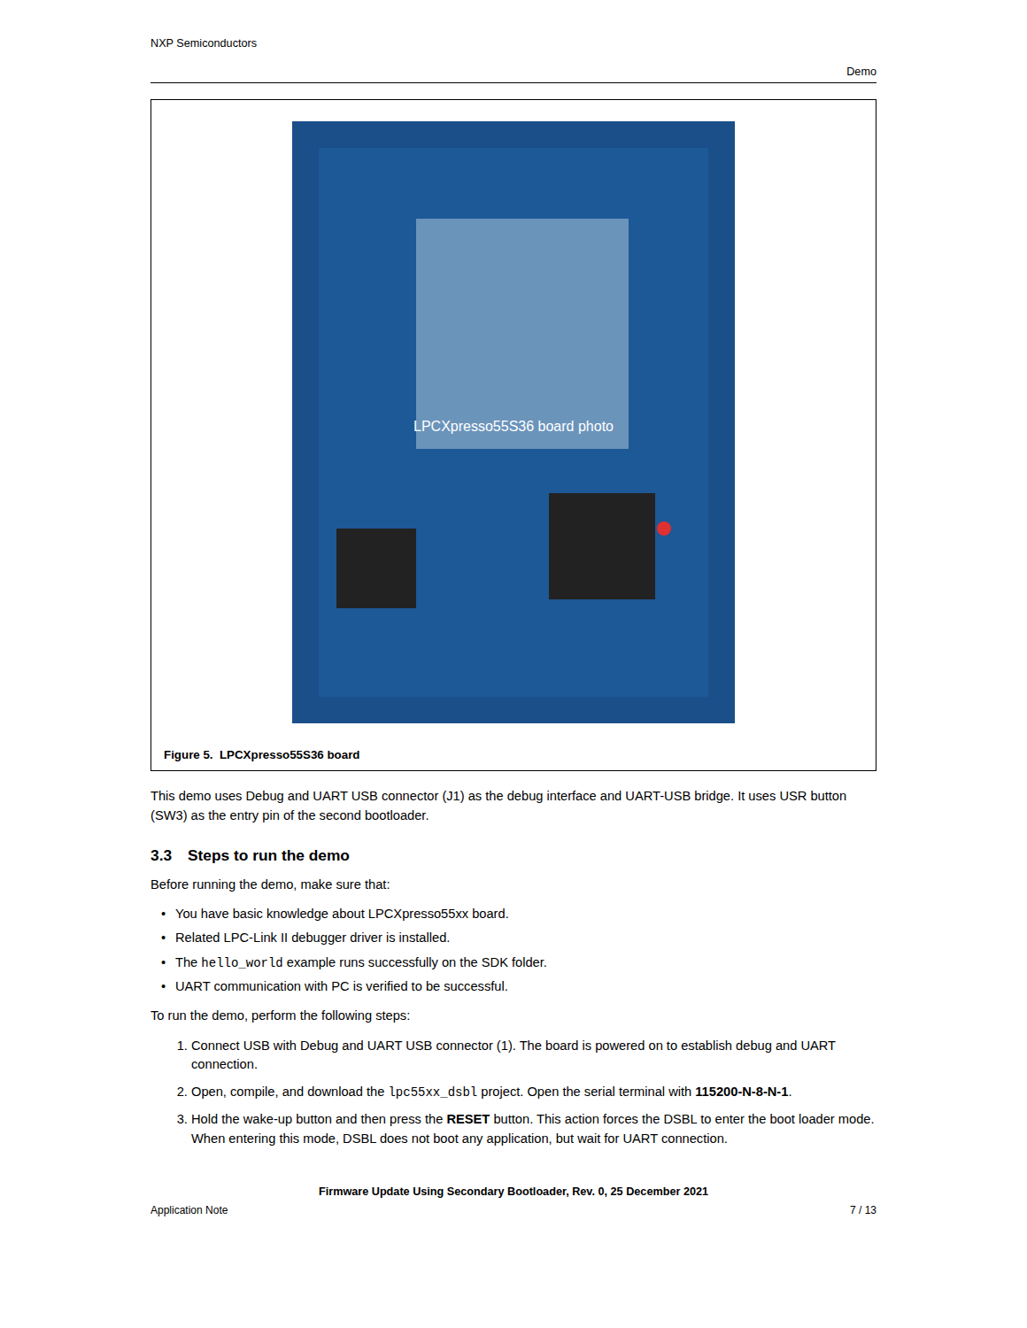NXP Semiconductors
Demo
Figure 5. LPCXpresso55S36 board
This demo uses Debug and UART USB connector (J1) as the debug interface and UART-USB bridge. It uses USR button (SW3) as the entry pin of the second bootloader.
3.3 Steps to run the demo
Before running the demo, make sure that:
You have basic knowledge about LPCXpresso55xx board.
Related LPC-Link II debugger driver is installed.
The hello_world example runs successfully on the SDK folder.
UART communication with PC is verified to be successful.
To run the demo, perform the following steps:
Connect USB with Debug and UART USB connector (1). The board is powered on to establish debug and UART connection.
Open, compile, and download the lpc55xx_dsbl project. Open the serial terminal with 115200-N-8-N-1.
Hold the wake-up button and then press the RESET button. This action forces the DSBL to enter the boot loader mode. When entering this mode, DSBL does not boot any application, but wait for UART connection.
Firmware Update Using Secondary Bootloader, Rev. 0, 25 December 2021
Application Note
7 / 13